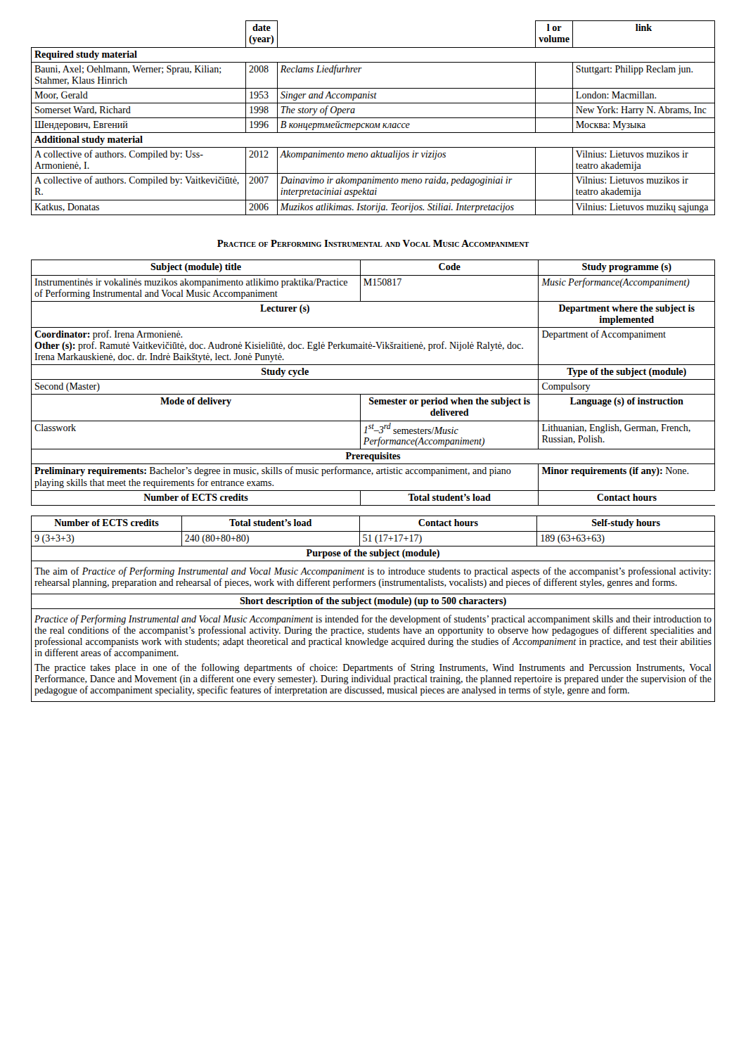| | date (year) | | l or volume | link |
| Required study material |
| Bauni, Axel; Oehlmann, Werner; Sprau, Kilian; Stahmer, Klaus Hinrich | 2008 | Reclams Liedfurhrer | | Stuttgart: Philipp Reclam jun. |
| Moor, Gerald | 1953 | Singer and Accompanist | | London: Macmillan. |
| Somerset Ward, Richard | 1998 | The story of Opera | | New York: Harry N. Abrams, Inc |
| Шендерович, Евгений | 1996 | В концертмейстерском классе | | Москва: Музыка |
| Additional study material |
| A collective of authors. Compiled by: Uss-Armonienė, I. | 2012 | Akompanimento meno aktualijos ir vizijos | | Vilnius: Lietuvos muzikos ir teatro akademija |
| A collective of authors. Compiled by: Vaitkevičiūtė, R. | 2007 | Dainavimo ir akompanimento meno raida, pedagoginiai ir interpretaciniai aspektai | | Vilnius: Lietuvos muzikos ir teatro akademija |
| Katkus, Donatas | 2006 | Muzikos atlikimas. Istorija. Teorijos. Stiliai. Interpretacijos | | Vilnius: Lietuvos muzikų sąjunga |
Practice of Performing Instrumental and Vocal Music Accompaniment
| Subject (module) title | Code | Study programme (s) |
| Instrumentinės ir vokalinės muzikos akompanimento atlikimo praktika/Practice of Performing Instrumental and Vocal Music Accompaniment | M150817 | Music Performance(Accompaniment) |
| Lecturer (s) | Department where the subject is implemented |
| Coordinator: prof. Irena Armonienė. Other (s): prof. Ramutė Vaitkevičiūtė, doc. Audronė Kisieliūtė, doc. Eglė Perkumaitė-Vikšraitienė, prof. Nijolė Ralytė, doc. Irena Markauskienė, doc. dr. Indrė Baikštytė, lect. Jonė Punytė. | Department of Accompaniment |
| Study cycle | Type of the subject (module) |
| Second (Master) | Compulsory |
| Mode of delivery | Semester or period when the subject is delivered | Language (s) of instruction |
| Classwork | 1 st –3 rd semesters/ Music Performance(Accompaniment) | Lithuanian, English, German, French, Russian, Polish. |
| Prerequisites |
| Preliminary requirements: Bachelor’s degree in music, skills of music performance, artistic accompaniment, and piano playing skills that meet the requirements for entrance exams. | Minor requirements (if any): None. |
| Number of ECTS credits | Total student’s load | Contact hours |
| Number of ECTS credits | Total student’s load | Contact hours | Self-study hours |
| 9 (3+3+3) | 240 (80+80+80) | 51 (17+17+17) | 189 (63+63+63) |
| Purpose of the subject (module) |
| The aim of Practice of Performing Instrumental and Vocal Music Accompaniment is to introduce students to practical aspects of the accompanist’s professional activity: rehearsal planning, preparation and rehearsal of pieces, work with different performers (instrumentalists, vocalists) and pieces of different styles, genres and forms. |
| Short description of the subject (module) (up to 500 characters) |
| Practice of Performing Instrumental and Vocal Music Accompaniment is intended for the development of students’ practical accompaniment skills and their introduction to the real conditions of the accompanist’s professional activity. During the practice, students have an opportunity to observe how pedagogues of different specialities and professional accompanists work with students; adapt theoretical and practical knowledge acquired during the studies of Accompaniment in practice, and test their abilities in different areas of accompaniment. The practice takes place in one of the following departments of choice: Departments of String Instruments, Wind Instruments and Percussion Instruments, Vocal Performance, Dance and Movement (in a different one every semester). During individual practical training, the planned repertoire is prepared under the supervision of the pedagogue of accompaniment speciality, specific features of interpretation are discussed, musical pieces are analysed in terms of style, genre and form. |